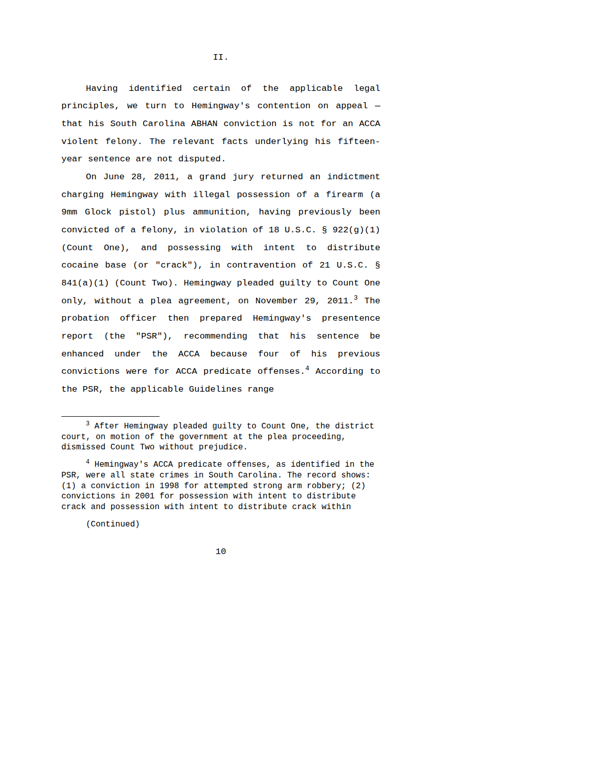II.
Having identified certain of the applicable legal principles, we turn to Hemingway's contention on appeal — that his South Carolina ABHAN conviction is not for an ACCA violent felony. The relevant facts underlying his fifteen-year sentence are not disputed.
On June 28, 2011, a grand jury returned an indictment charging Hemingway with illegal possession of a firearm (a 9mm Glock pistol) plus ammunition, having previously been convicted of a felony, in violation of 18 U.S.C. § 922(g)(1) (Count One), and possessing with intent to distribute cocaine base (or "crack"), in contravention of 21 U.S.C. § 841(a)(1) (Count Two). Hemingway pleaded guilty to Count One only, without a plea agreement, on November 29, 2011.3 The probation officer then prepared Hemingway's presentence report (the "PSR"), recommending that his sentence be enhanced under the ACCA because four of his previous convictions were for ACCA predicate offenses.4 According to the PSR, the applicable Guidelines range
3 After Hemingway pleaded guilty to Count One, the district court, on motion of the government at the plea proceeding, dismissed Count Two without prejudice.
4 Hemingway's ACCA predicate offenses, as identified in the PSR, were all state crimes in South Carolina. The record shows: (1) a conviction in 1998 for attempted strong arm robbery; (2) convictions in 2001 for possession with intent to distribute crack and possession with intent to distribute crack within
(Continued)
10